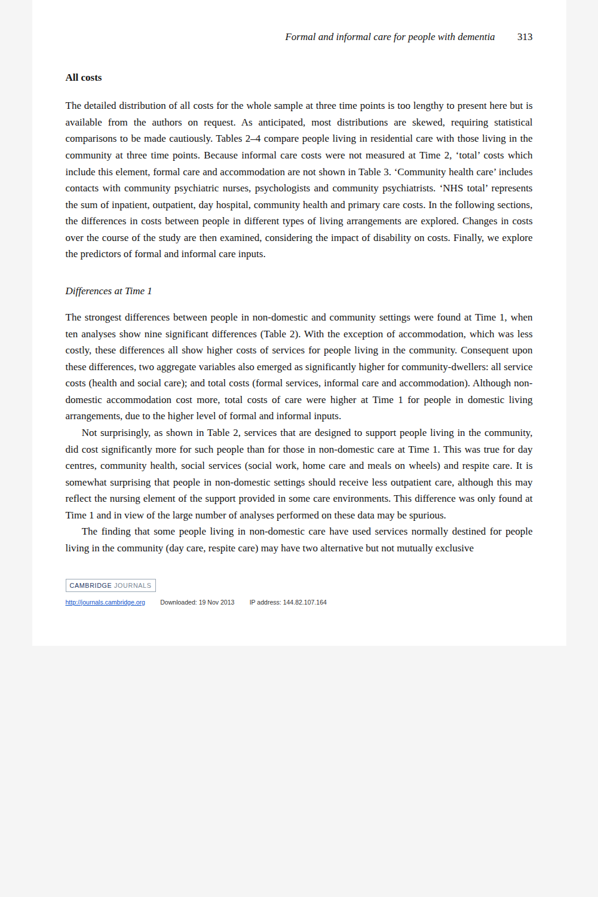Formal and informal care for people with dementia 313
All costs
The detailed distribution of all costs for the whole sample at three time points is too lengthy to present here but is available from the authors on request. As anticipated, most distributions are skewed, requiring statistical comparisons to be made cautiously. Tables 2–4 compare people living in residential care with those living in the community at three time points. Because informal care costs were not measured at Time 2, ‘total’ costs which include this element, formal care and accommodation are not shown in Table 3. ‘Community health care’ includes contacts with community psychiatric nurses, psychologists and community psychiatrists. ‘NHS total’ represents the sum of inpatient, outpatient, day hospital, community health and primary care costs. In the following sections, the differences in costs between people in different types of living arrangements are explored. Changes in costs over the course of the study are then examined, considering the impact of disability on costs. Finally, we explore the predictors of formal and informal care inputs.
Differences at Time 1
The strongest differences between people in non-domestic and community settings were found at Time 1, when ten analyses show nine significant differences (Table 2). With the exception of accommodation, which was less costly, these differences all show higher costs of services for people living in the community. Consequent upon these differences, two aggregate variables also emerged as significantly higher for community-dwellers: all service costs (health and social care); and total costs (formal services, informal care and accommodation). Although non-domestic accommodation cost more, total costs of care were higher at Time 1 for people in domestic living arrangements, due to the higher level of formal and informal inputs.
Not surprisingly, as shown in Table 2, services that are designed to support people living in the community, did cost significantly more for such people than for those in non-domestic care at Time 1. This was true for day centres, community health, social services (social work, home care and meals on wheels) and respite care. It is somewhat surprising that people in non-domestic settings should receive less outpatient care, although this may reflect the nursing element of the support provided in some care environments. This difference was only found at Time 1 and in view of the large number of analyses performed on these data may be spurious.
The finding that some people living in non-domestic care have used services normally destined for people living in the community (day care, respite care) may have two alternative but not mutually exclusive
CAMBRIDGE JOURNALS
http://journals.cambridge.org Downloaded: 19 Nov 2013 IP address: 144.82.107.164